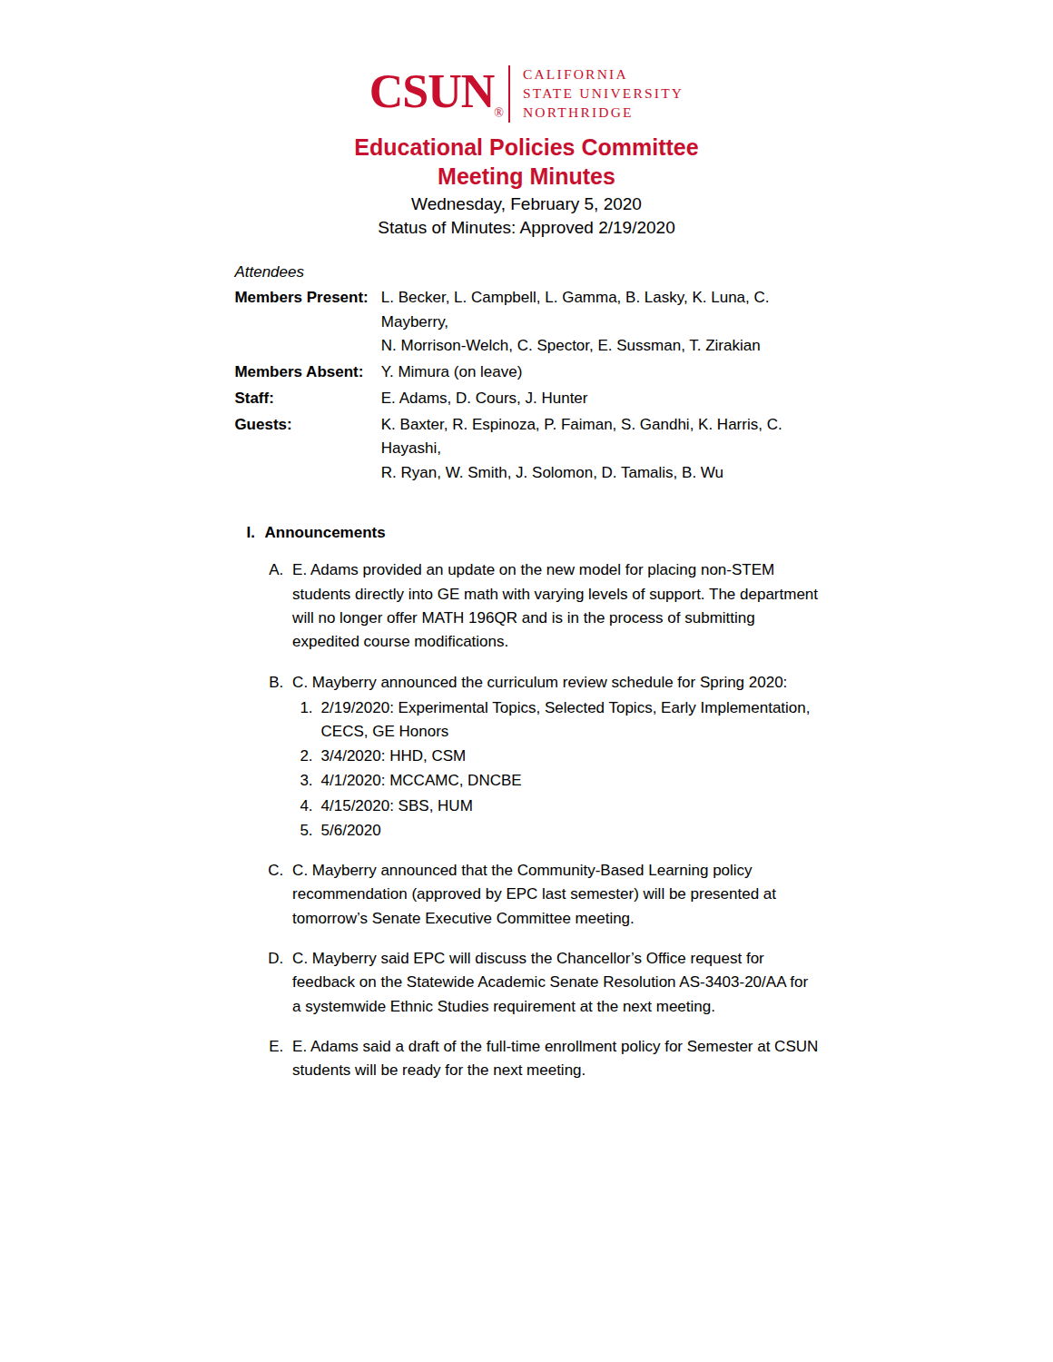| CSUN ® | | California State University Northridge |
Educational Policies Committee
Meeting Minutes
Wednesday, February 5, 2020
Status of Minutes: Approved 2/19/2020
Attendees
| Members Present: | L. Becker, L. Campbell, L. Gamma, B. Lasky, K. Luna, C. Mayberry, N. Morrison-Welch, C. Spector, E. Sussman, T. Zirakian |
| Members Absent: | Y. Mimura (on leave) |
| Staff: | E. Adams, D. Cours, J. Hunter |
| Guests: | K. Baxter, R. Espinoza, P. Faiman, S. Gandhi, K. Harris, C. Hayashi, R. Ryan, W. Smith, J. Solomon, D. Tamalis, B. Wu |
Announcements
E. Adams provided an update on the new model for placing non-STEM students directly into GE math with varying levels of support. The department will no longer offer MATH 196QR and is in the process of submitting expedited course modifications.
C. Mayberry announced the curriculum review schedule for Spring 2020:
2/19/2020: Experimental Topics, Selected Topics, Early Implementation, CECS, GE Honors
3/4/2020: HHD, CSM
4/1/2020: MCCAMC, DNCBE
4/15/2020: SBS, HUM
5/6/2020
C. Mayberry announced that the Community-Based Learning policy recommendation (approved by EPC last semester) will be presented at tomorrow’s Senate Executive Committee meeting.
C. Mayberry said EPC will discuss the Chancellor’s Office request for feedback on the Statewide Academic Senate Resolution AS-3403-20/AA for a systemwide Ethnic Studies requirement at the next meeting.
E. Adams said a draft of the full-time enrollment policy for Semester at CSUN students will be ready for the next meeting.